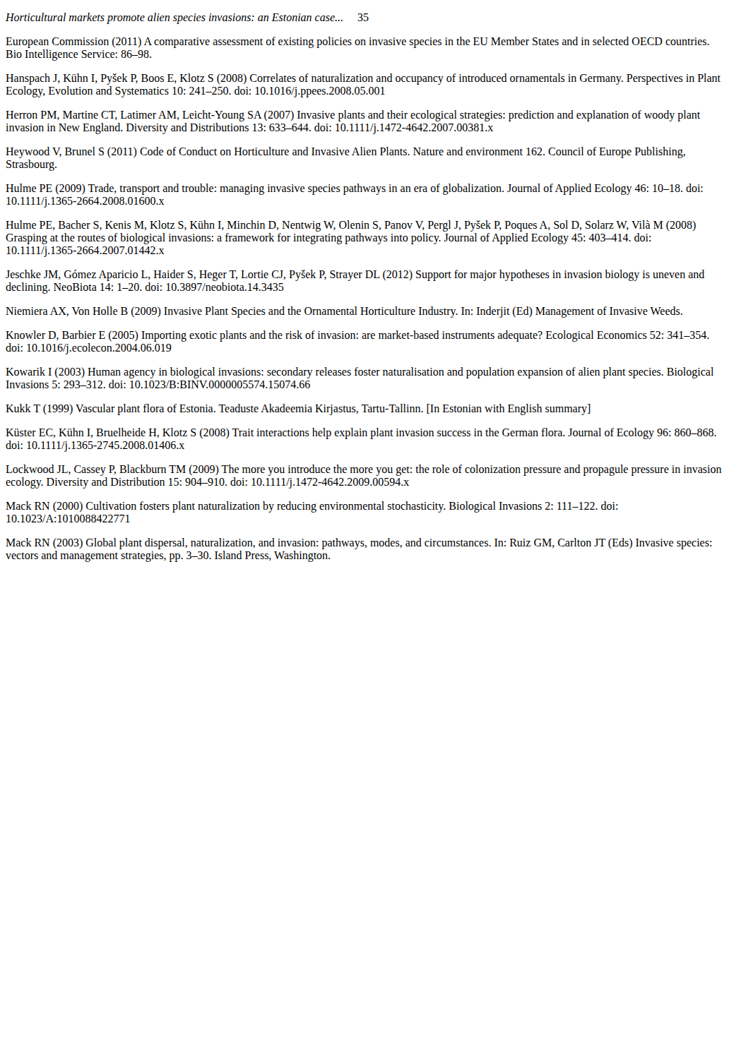Horticultural markets promote alien species invasions: an Estonian case... 35
European Commission (2011) A comparative assessment of existing policies on invasive species in the EU Member States and in selected OECD countries. Bio Intelligence Service: 86–98.
Hanspach J, Kühn I, Pyšek P, Boos E, Klotz S (2008) Correlates of naturalization and occupancy of introduced ornamentals in Germany. Perspectives in Plant Ecology, Evolution and Systematics 10: 241–250. doi: 10.1016/j.ppees.2008.05.001
Herron PM, Martine CT, Latimer AM, Leicht-Young SA (2007) Invasive plants and their ecological strategies: prediction and explanation of woody plant invasion in New England. Diversity and Distributions 13: 633–644. doi: 10.1111/j.1472-4642.2007.00381.x
Heywood V, Brunel S (2011) Code of Conduct on Horticulture and Invasive Alien Plants. Nature and environment 162. Council of Europe Publishing, Strasbourg.
Hulme PE (2009) Trade, transport and trouble: managing invasive species pathways in an era of globalization. Journal of Applied Ecology 46: 10–18. doi: 10.1111/j.1365-2664.2008.01600.x
Hulme PE, Bacher S, Kenis M, Klotz S, Kühn I, Minchin D, Nentwig W, Olenin S, Panov V, Pergl J, Pyšek P, Poques A, Sol D, Solarz W, Vilà M (2008) Grasping at the routes of biological invasions: a framework for integrating pathways into policy. Journal of Applied Ecology 45: 403–414. doi: 10.1111/j.1365-2664.2007.01442.x
Jeschke JM, Gómez Aparicio L, Haider S, Heger T, Lortie CJ, Pyšek P, Strayer DL (2012) Support for major hypotheses in invasion biology is uneven and declining. NeoBiota 14: 1–20. doi: 10.3897/neobiota.14.3435
Niemiera AX, Von Holle B (2009) Invasive Plant Species and the Ornamental Horticulture Industry. In: Inderjit (Ed) Management of Invasive Weeds.
Knowler D, Barbier E (2005) Importing exotic plants and the risk of invasion: are market-based instruments adequate? Ecological Economics 52: 341–354. doi: 10.1016/j.ecolecon.2004.06.019
Kowarik I (2003) Human agency in biological invasions: secondary releases foster naturalisation and population expansion of alien plant species. Biological Invasions 5: 293–312. doi: 10.1023/B:BINV.0000005574.15074.66
Kukk T (1999) Vascular plant flora of Estonia. Teaduste Akadeemia Kirjastus, Tartu-Tallinn. [In Estonian with English summary]
Küster EC, Kühn I, Bruelheide H, Klotz S (2008) Trait interactions help explain plant invasion success in the German flora. Journal of Ecology 96: 860–868. doi: 10.1111/j.1365-2745.2008.01406.x
Lockwood JL, Cassey P, Blackburn TM (2009) The more you introduce the more you get: the role of colonization pressure and propagule pressure in invasion ecology. Diversity and Distribution 15: 904–910. doi: 10.1111/j.1472-4642.2009.00594.x
Mack RN (2000) Cultivation fosters plant naturalization by reducing environmental stochasticity. Biological Invasions 2: 111–122. doi: 10.1023/A:1010088422771
Mack RN (2003) Global plant dispersal, naturalization, and invasion: pathways, modes, and circumstances. In: Ruiz GM, Carlton JT (Eds) Invasive species: vectors and management strategies, pp. 3–30. Island Press, Washington.